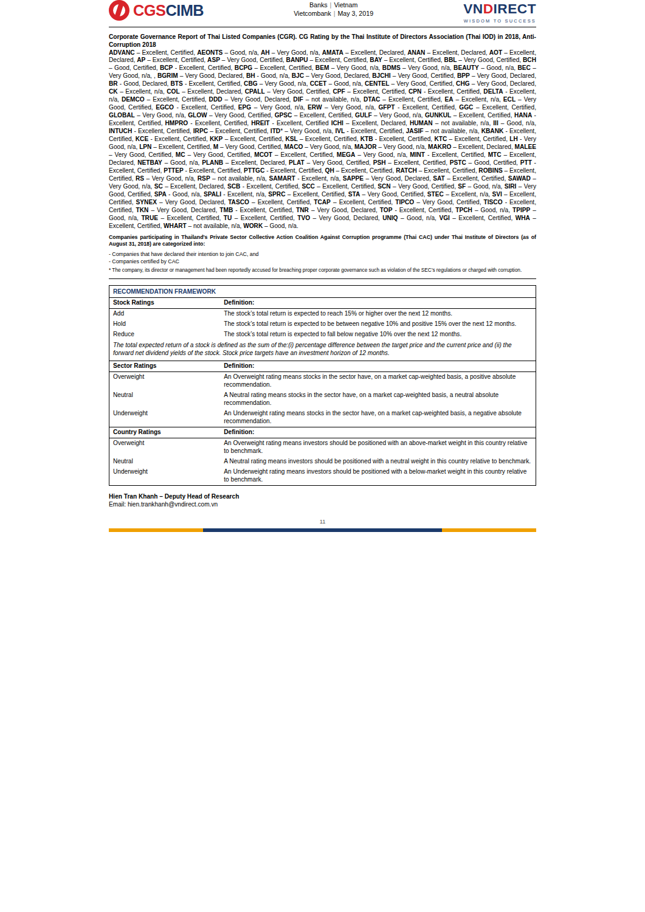CGS CIMB
Banks|Vietnam
Vietcombank|May 3, 2019
VN DIRECT
WISDOM TO SUCCESS
Corporate Governance Report of Thai Listed Companies (CGR). CG Rating by the Thai Institute of Directors Association (Thai IOD) in 2018, Anti-Corruption 2018
ADVANC – Excellent, Certified, AEONTS – Good, n/a, AH – Very Good, n/a, AMATA – Excellent, Declared, ANAN – Excellent, Declared, AOT – Excellent, Declared, AP – Excellent, Certified, ASP – Very Good, Certified, BANPU – Excellent, Certified, BAY – Excellent, Certified, BBL – Very Good, Certified, BCH – Good, Certified, BCP - Excellent, Certified, BCPG – Excellent, Certified, BEM – Very Good, n/a, BDMS – Very Good, n/a, BEAUTY – Good, n/a, BEC – Very Good, n/a, , BGRIM – Very Good, Declared, BH - Good, n/a, BJC – Very Good, Declared, BJCHI – Very Good, Certified, BPP – Very Good, Declared, BR - Good, Declared, BTS - Excellent, Certified, CBG – Very Good, n/a, CCET – Good, n/a, CENTEL – Very Good, Certified, CHG – Very Good, Declared, CK – Excellent, n/a, COL – Excellent, Declared, CPALL – Very Good, Certified, CPF – Excellent, Certified, CPN - Excellent, Certified, DELTA - Excellent, n/a, DEMCO – Excellent, Certified, DDD – Very Good, Declared, DIF – not available, n/a, DTAC – Excellent, Certified, EA – Excellent, n/a, ECL – Very Good, Certified, EGCO - Excellent, Certified, EPG – Very Good, n/a, ERW – Very Good, n/a, GFPT - Excellent, Certified, GGC – Excellent, Certified, GLOBAL – Very Good, n/a, GLOW – Very Good, Certified, GPSC – Excellent, Certified, GULF – Very Good, n/a, GUNKUL – Excellent, Certified, HANA - Excellent, Certified, HMPRO - Excellent, Certified, HREIT - Excellent, Certified ICHI – Excellent, Declared, HUMAN – not available, n/a, III – Good, n/a, INTUCH - Excellent, Certified, IRPC – Excellent, Certified, ITD* – Very Good, n/a, IVL - Excellent, Certified, JASIF – not available, n/a, KBANK - Excellent, Certified, KCE - Excellent, Certified, KKP – Excellent, Certified, KSL – Excellent, Certified, KTB - Excellent, Certified, KTC – Excellent, Certified, LH - Very Good, n/a, LPN – Excellent, Certified, M – Very Good, Certified, MACO – Very Good, n/a, MAJOR – Very Good, n/a, MAKRO – Excellent, Declared, MALEE – Very Good, Certified, MC – Very Good, Certified, MCOT – Excellent, Certified, MEGA – Very Good, n/a, MINT - Excellent, Certified, MTC – Excellent, Declared, NETBAY – Good, n/a, PLANB – Excellent, Declared, PLAT – Very Good, Certified, PSH – Excellent, Certified, PSTC – Good, Certified, PTT - Excellent, Certified, PTTEP - Excellent, Certified, PTTGC - Excellent, Certified, QH – Excellent, Certified, RATCH – Excellent, Certified, ROBINS – Excellent, Certified, RS – Very Good, n/a, RSP – not available, n/a, SAMART - Excellent, n/a, SAPPE – Very Good, Declared, SAT – Excellent, Certified, SAWAD – Very Good, n/a, SC – Excellent, Declared, SCB - Excellent, Certified, SCC – Excellent, Certified, SCN – Very Good, Certified, SF – Good, n/a, SIRI – Very Good, Certified, SPA - Good, n/a, SPALI - Excellent, n/a, SPRC – Excellent, Certified, STA – Very Good, Certified, STEC – Excellent, n/a, SVI – Excellent, Certified, SYNEX – Very Good, Declared, TASCO – Excellent, Certified, TCAP – Excellent, Certified, TIPCO – Very Good, Certified, TISCO - Excellent, Certified, TKN – Very Good, Declared, TMB - Excellent, Certified, TNR – Very Good, Declared, TOP - Excellent, Certified, TPCH – Good, n/a, TPIPP – Good, n/a, TRUE – Excellent, Certified, TU – Excellent, Certified, TVO – Very Good, Declared, UNIQ – Good, n/a, VGI – Excellent, Certified, WHA – Excellent, Certified, WHART – not available, n/a, WORK – Good, n/a.
Companies participating in Thailand's Private Sector Collective Action Coalition Against Corruption programme (Thai CAC) under Thai Institute of Directors (as of August 31, 2018) are categorized into:
- Companies that have declared their intention to join CAC, and
- Companies certified by CAC
* The company, its director or management had been reportedly accused for breaching proper corporate governance such as violation of the SEC’s regulations or charged with corruption.
RECOMMENDATION FRAMEWORK
| Stock Ratings | Definition: |
| Add | The stock’s total return is expected to reach 15% or higher over the next 12 months. |
| Hold | The stock’s total return is expected to be between negative 10% and positive 15% over the next 12 months. |
| Reduce | The stock’s total return is expected to fall below negative 10% over the next 12 months. |
The total expected return of a stock is defined as the sum of the:(i) percentage difference between the target price and the current price and (ii) the forward net dividend yields of the stock. Stock price targets have an investment horizon of 12 months.
| Sector Ratings | Definition: |
| Overweight | An Overweight rating means stocks in the sector have, on a market cap-weighted basis, a positive absolute recommendation. |
| Neutral | A Neutral rating means stocks in the sector have, on a market cap-weighted basis, a neutral absolute recommendation. |
| Underweight | An Underweight rating means stocks in the sector have, on a market cap-weighted basis, a negative absolute recommendation. |
| Country Ratings | Definition: |
| Overweight | An Overweight rating means investors should be positioned with an above-market weight in this country relative to benchmark. |
| Neutral | A Neutral rating means investors should be positioned with a neutral weight in this country relative to benchmark. |
| Underweight | An Underweight rating means investors should be positioned with a below-market weight in this country relative to benchmark. |
Hien Tran Khanh – Deputy Head of Research
Email: hien.trankhanh@vndirect.com.vn
11